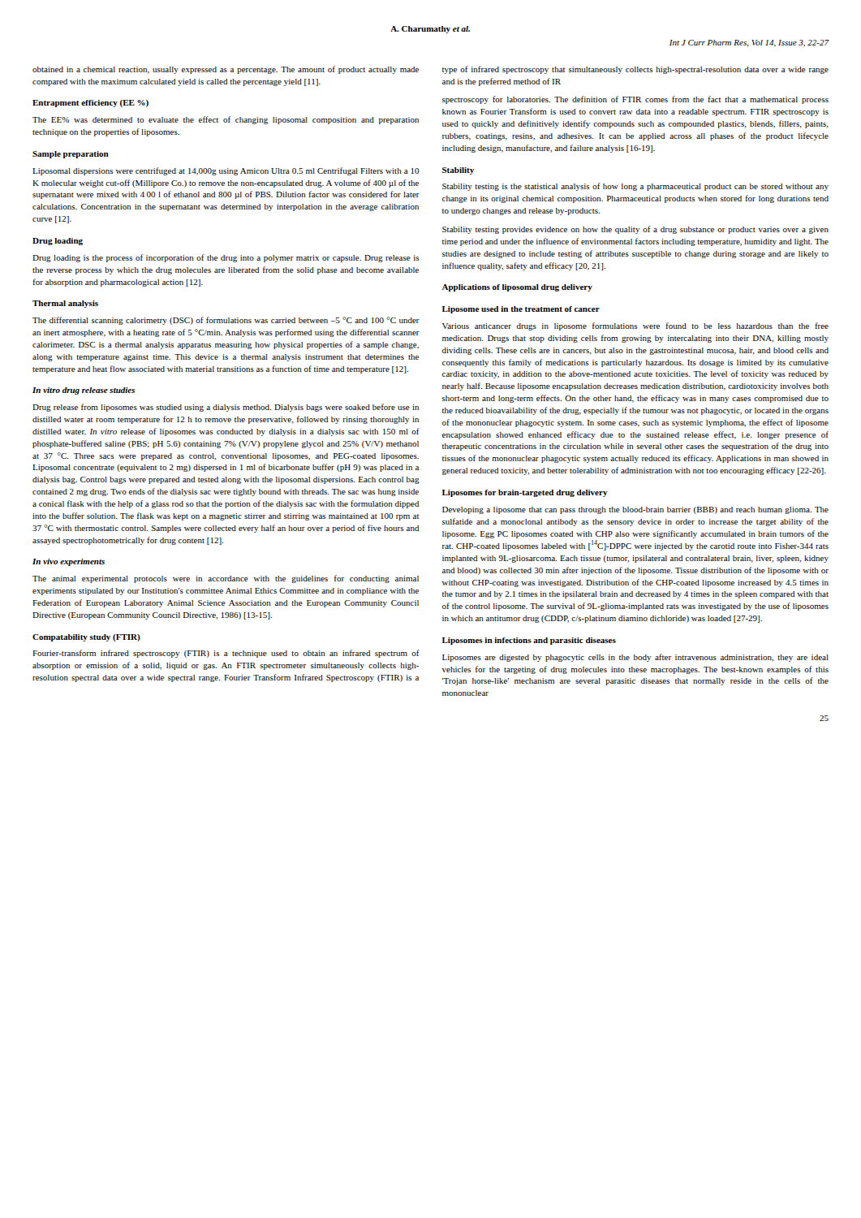A. Charumathy et al.
Int J Curr Pharm Res, Vol 14, Issue 3, 22-27
obtained in a chemical reaction, usually expressed as a percentage. The amount of product actually made compared with the maximum calculated yield is called the percentage yield [11].
Entrapment efficiency (EE %)
The EE% was determined to evaluate the effect of changing liposomal composition and preparation technique on the properties of liposomes.
Sample preparation
Liposomal dispersions were centrifuged at 14,000g using Amicon Ultra 0.5 ml Centrifugal Filters with a 10 K molecular weight cut-off (Millipore Co.) to remove the non-encapsulated drug. A volume of 400 µl of the supernatant were mixed with 4 00 l of ethanol and 800 µl of PBS. Dilution factor was considered for later calculations. Concentration in the supernatant was determined by interpolation in the average calibration curve [12].
Drug loading
Drug loading is the process of incorporation of the drug into a polymer matrix or capsule. Drug release is the reverse process by which the drug molecules are liberated from the solid phase and become available for absorption and pharmacological action [12].
Thermal analysis
The differential scanning calorimetry (DSC) of formulations was carried between –5 °C and 100 °C under an inert atmosphere, with a heating rate of 5 °C/min. Analysis was performed using the differential scanner calorimeter. DSC is a thermal analysis apparatus measuring how physical properties of a sample change, along with temperature against time. This device is a thermal analysis instrument that determines the temperature and heat flow associated with material transitions as a function of time and temperature [12].
In vitro drug release studies
Drug release from liposomes was studied using a dialysis method. Dialysis bags were soaked before use in distilled water at room temperature for 12 h to remove the preservative, followed by rinsing thoroughly in distilled water. In vitro release of liposomes was conducted by dialysis in a dialysis sac with 150 ml of phosphate-buffered saline (PBS; pH 5.6) containing 7% (V/V) propylene glycol and 25% (V/V) methanol at 37 °C. Three sacs were prepared as control, conventional liposomes, and PEG-coated liposomes. Liposomal concentrate (equivalent to 2 mg) dispersed in 1 ml of bicarbonate buffer (pH 9) was placed in a dialysis bag. Control bags were prepared and tested along with the liposomal dispersions. Each control bag contained 2 mg drug. Two ends of the dialysis sac were tightly bound with threads. The sac was hung inside a conical flask with the help of a glass rod so that the portion of the dialysis sac with the formulation dipped into the buffer solution. The flask was kept on a magnetic stirrer and stirring was maintained at 100 rpm at 37 °C with thermostatic control. Samples were collected every half an hour over a period of five hours and assayed spectrophotometrically for drug content [12].
In vivo experiments
The animal experimental protocols were in accordance with the guidelines for conducting animal experiments stipulated by our Institution's committee Animal Ethics Committee and in compliance with the Federation of European Laboratory Animal Science Association and the European Community Council Directive (European Community Council Directive, 1986) [13-15].
Compatability study (FTIR)
Fourier-transform infrared spectroscopy (FTIR) is a technique used to obtain an infrared spectrum of absorption or emission of a solid, liquid or gas. An FTIR spectrometer simultaneously collects high-resolution spectral data over a wide spectral range. Fourier Transform Infrared Spectroscopy (FTIR) is a type of infrared spectroscopy that simultaneously collects high-spectral-resolution data over a wide range and is the preferred method of IR
spectroscopy for laboratories. The definition of FTIR comes from the fact that a mathematical process known as Fourier Transform is used to convert raw data into a readable spectrum. FTIR spectroscopy is used to quickly and definitively identify compounds such as compounded plastics, blends, fillers, paints, rubbers, coatings, resins, and adhesives. It can be applied across all phases of the product lifecycle including design, manufacture, and failure analysis [16-19].
Stability
Stability testing is the statistical analysis of how long a pharmaceutical product can be stored without any change in its original chemical composition. Pharmaceutical products when stored for long durations tend to undergo changes and release by-products.
Stability testing provides evidence on how the quality of a drug substance or product varies over a given time period and under the influence of environmental factors including temperature, humidity and light. The studies are designed to include testing of attributes susceptible to change during storage and are likely to influence quality, safety and efficacy [20, 21].
Applications of liposomal drug delivery
Liposome used in the treatment of cancer
Various anticancer drugs in liposome formulations were found to be less hazardous than the free medication. Drugs that stop dividing cells from growing by intercalating into their DNA, killing mostly dividing cells. These cells are in cancers, but also in the gastrointestinal mucosa, hair, and blood cells and consequently this family of medications is particularly hazardous. Its dosage is limited by its cumulative cardiac toxicity, in addition to the above-mentioned acute toxicities. The level of toxicity was reduced by nearly half. Because liposome encapsulation decreases medication distribution, cardiotoxicity involves both short-term and long-term effects. On the other hand, the efficacy was in many cases compromised due to the reduced bioavailability of the drug, especially if the tumour was not phagocytic, or located in the organs of the mononuclear phagocytic system. In some cases, such as systemic lymphoma, the effect of liposome encapsulation showed enhanced efficacy due to the sustained release effect, i.e. longer presence of therapeutic concentrations in the circulation while in several other cases the sequestration of the drug into tissues of the mononuclear phagocytic system actually reduced its efficacy. Applications in man showed in general reduced toxicity, and better tolerability of administration with not too encouraging efficacy [22-26].
Liposomes for brain-targeted drug delivery
Developing a liposome that can pass through the blood-brain barrier (BBB) and reach human glioma. The sulfatide and a monoclonal antibody as the sensory device in order to increase the target ability of the liposome. Egg PC liposomes coated with CHP also were significantly accumulated in brain tumors of the rat. CHP-coated liposomes labeled with [14C]-DPPC were injected by the carotid route into Fisher-344 rats implanted with 9L-gliosarcoma. Each tissue (tumor, ipsilateral and contralateral brain, liver, spleen, kidney and blood) was collected 30 min after injection of the liposome. Tissue distribution of the liposome with or without CHP-coating was investigated. Distribution of the CHP-coated liposome increased by 4.5 times in the tumor and by 2.1 times in the ipsilateral brain and decreased by 4 times in the spleen compared with that of the control liposome. The survival of 9L-glioma-implanted rats was investigated by the use of liposomes in which an antitumor drug (CDDP, c/s-platinum diamino dichloride) was loaded [27-29].
Liposomes in infections and parasitic diseases
Liposomes are digested by phagocytic cells in the body after intravenous administration, they are ideal vehicles for the targeting of drug molecules into these macrophages. The best-known examples of this 'Trojan horse-like' mechanism are several parasitic diseases that normally reside in the cells of the mononuclear
25